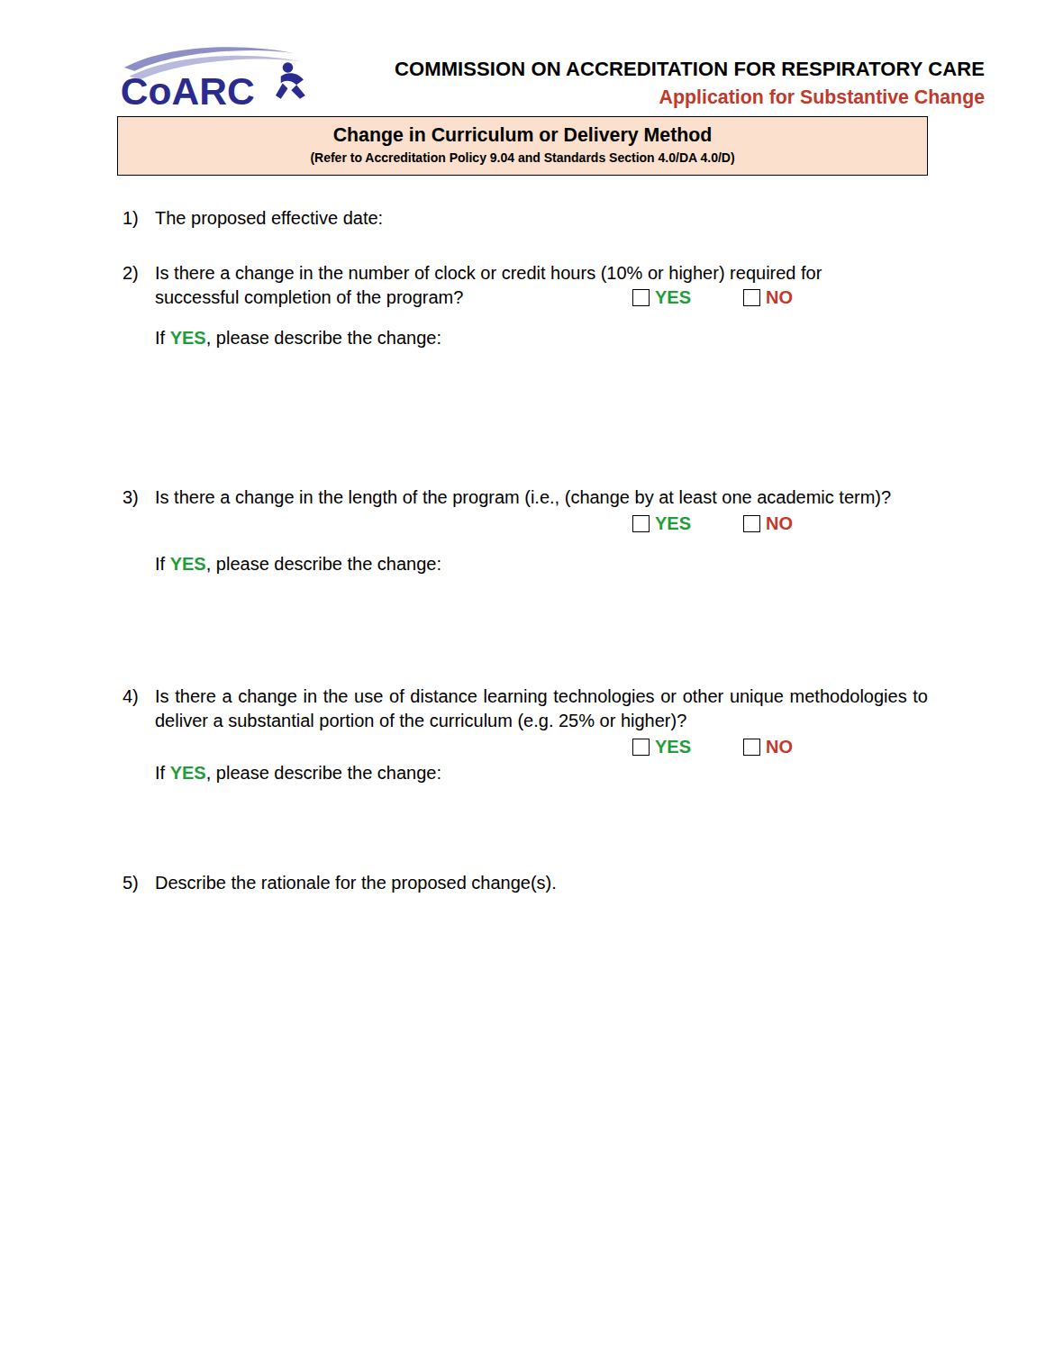CoARC
COMMISSION ON ACCREDITATION FOR RESPIRATORY CARE
Application for Substantive Change
Change in Curriculum or Delivery Method
(Refer to Accreditation Policy 9.04 and Standards Section 4.0/DA 4.0/D)
1) The proposed effective date:
2) Is there a change in the number of clock or credit hours (10% or higher) required for
successful completion of the program? YES NO
If YES, please describe the change:
3) Is there a change in the length of the program (i.e., (change by at least one academic term)?
YES NO
If YES, please describe the change:
4) Is there a change in the use of distance learning technologies or other unique methodologies to deliver a substantial portion of the curriculum (e.g. 25% or higher)?
YES NO
If YES, please describe the change:
5) Describe the rationale for the proposed change(s).